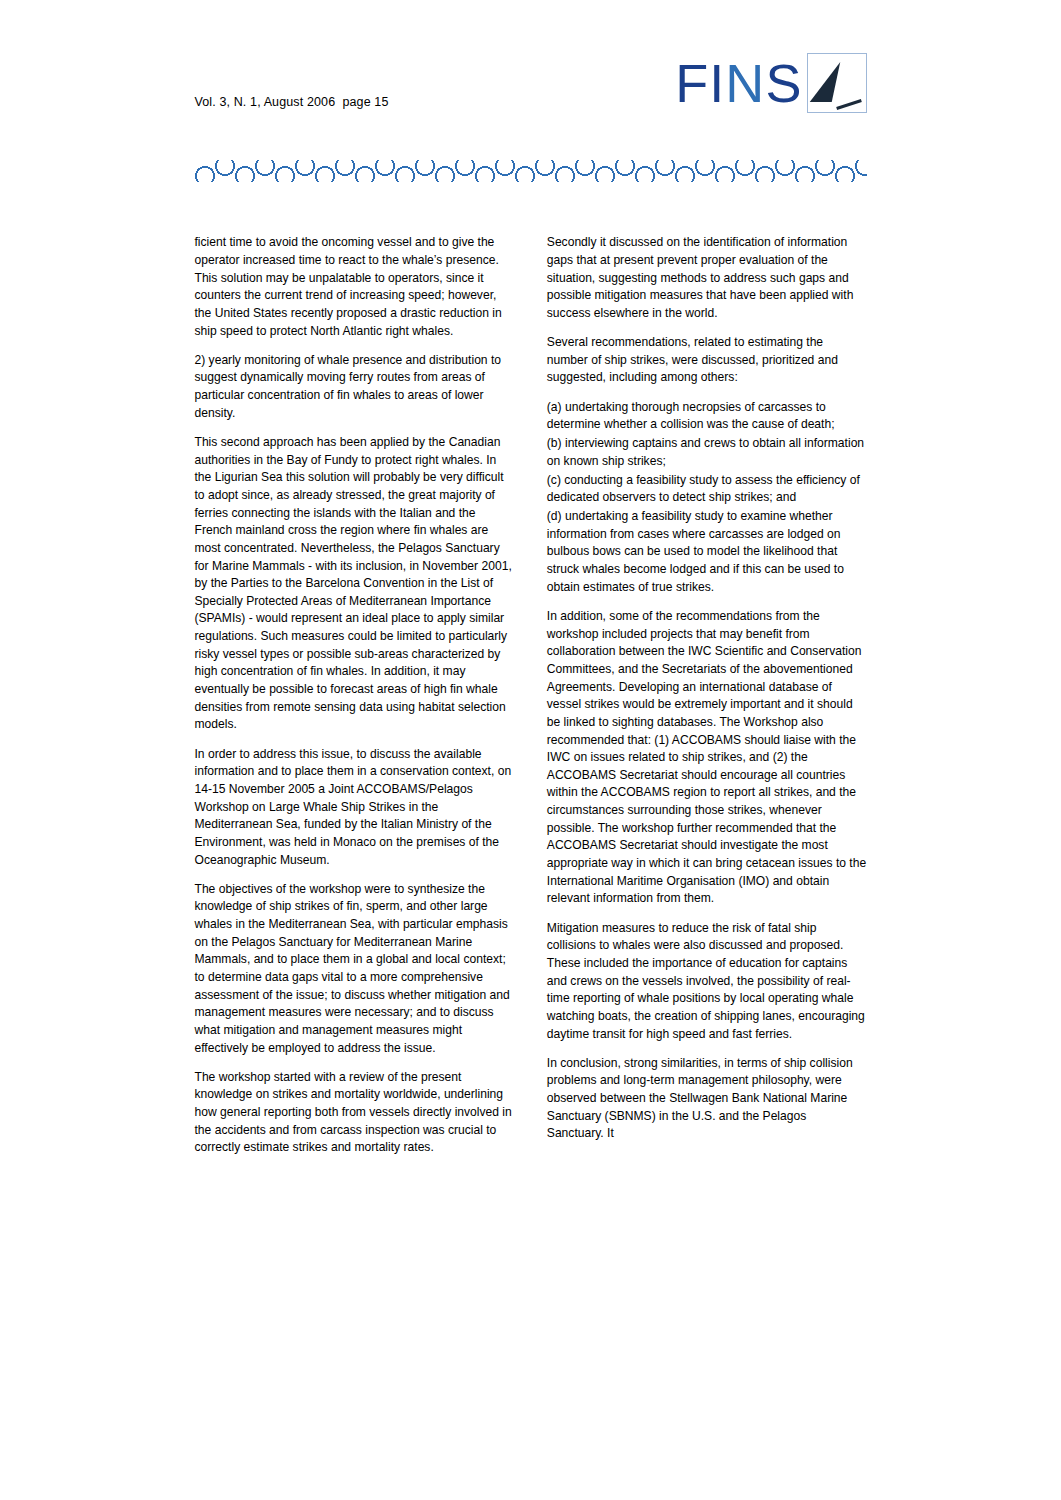Vol. 3, N. 1, August 2006 page 15
FINS
ficient time to avoid the oncoming vessel and to give the operator increased time to react to the whale’s presence. This solution may be unpalatable to operators, since it counters the current trend of increasing speed; however, the United States recently proposed a drastic reduction in ship speed to protect North Atlantic right whales.
2) yearly monitoring of whale presence and distribution to suggest dynamically moving ferry routes from areas of particular concentration of fin whales to areas of lower density.
This second approach has been applied by the Canadian authorities in the Bay of Fundy to protect right whales. In the Ligurian Sea this solution will probably be very difficult to adopt since, as already stressed, the great majority of ferries connecting the islands with the Italian and the French mainland cross the region where fin whales are most concentrated. Nevertheless, the Pelagos Sanctuary for Marine Mammals - with its inclusion, in November 2001, by the Parties to the Barcelona Convention in the List of Specially Protected Areas of Mediterranean Importance (SPAMIs) - would represent an ideal place to apply similar regulations. Such measures could be limited to particularly risky vessel types or possible sub-areas characterized by high concentration of fin whales. In addition, it may eventually be possible to forecast areas of high fin whale densities from remote sensing data using habitat selection models.
In order to address this issue, to discuss the available information and to place them in a conservation context, on 14-15 November 2005 a Joint ACCOBAMS/Pelagos Workshop on Large Whale Ship Strikes in the Mediterranean Sea, funded by the Italian Ministry of the Environment, was held in Monaco on the premises of the Oceanographic Museum.
The objectives of the workshop were to synthesize the knowledge of ship strikes of fin, sperm, and other large whales in the Mediterranean Sea, with particular emphasis on the Pelagos Sanctuary for Mediterranean Marine Mammals, and to place them in a global and local context; to determine data gaps vital to a more comprehensive assessment of the issue; to discuss whether mitigation and management measures were necessary; and to discuss what mitigation and management measures might effectively be employed to address the issue.
The workshop started with a review of the present knowledge on strikes and mortality worldwide, underlining how general reporting both from vessels directly involved in the accidents and from carcass inspection was crucial to correctly estimate strikes and mortality rates.
Secondly it discussed on the identification of information gaps that at present prevent proper evaluation of the situation, suggesting methods to address such gaps and possible mitigation measures that have been applied with success elsewhere in the world.
Several recommendations, related to estimating the number of ship strikes, were discussed, prioritized and suggested, including among others:
(a) undertaking thorough necropsies of carcasses to determine whether a collision was the cause of death;
(b) interviewing captains and crews to obtain all information on known ship strikes;
(c) conducting a feasibility study to assess the efficiency of dedicated observers to detect ship strikes; and
(d) undertaking a feasibility study to examine whether information from cases where carcasses are lodged on bulbous bows can be used to model the likelihood that struck whales become lodged and if this can be used to obtain estimates of true strikes.
In addition, some of the recommendations from the workshop included projects that may benefit from collaboration between the IWC Scientific and Conservation Committees, and the Secretariats of the abovementioned Agreements. Developing an international database of vessel strikes would be extremely important and it should be linked to sighting databases. The Workshop also recommended that: (1) ACCOBAMS should liaise with the IWC on issues related to ship strikes, and (2) the ACCOBAMS Secretariat should encourage all countries within the ACCOBAMS region to report all strikes, and the circumstances surrounding those strikes, whenever possible. The workshop further recommended that the ACCOBAMS Secretariat should investigate the most appropriate way in which it can bring cetacean issues to the International Maritime Organisation (IMO) and obtain relevant information from them.
Mitigation measures to reduce the risk of fatal ship collisions to whales were also discussed and proposed. These included the importance of education for captains and crews on the vessels involved, the possibility of real-time reporting of whale positions by local operating whale watching boats, the creation of shipping lanes, encouraging daytime transit for high speed and fast ferries.
In conclusion, strong similarities, in terms of ship collision problems and long-term management philosophy, were observed between the Stellwagen Bank National Marine Sanctuary (SBNMS) in the U.S. and the Pelagos Sanctuary. It